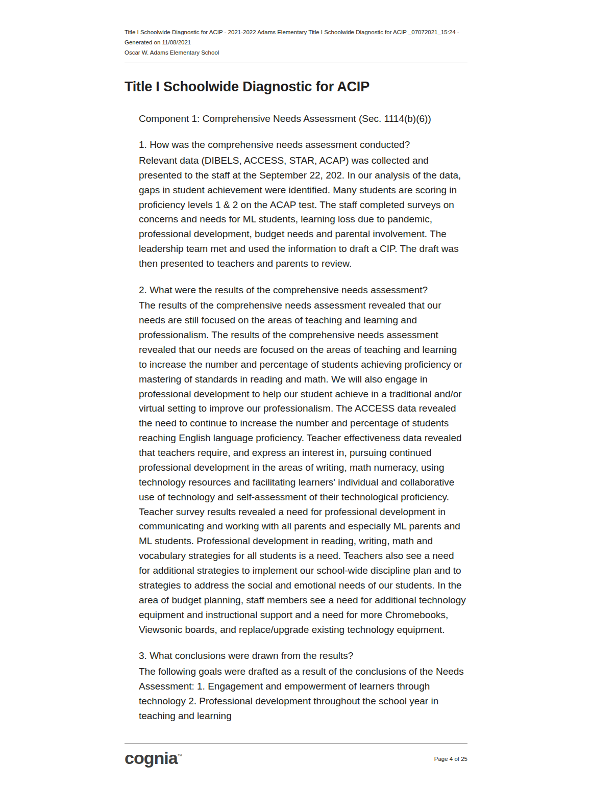Title I Schoolwide Diagnostic for ACIP - 2021-2022 Adams Elementary Title I Schoolwide Diagnostic for ACIP _07072021_15:24 - Generated on 11/08/2021 Oscar W. Adams Elementary School
Title I Schoolwide Diagnostic for ACIP
Component 1: Comprehensive Needs Assessment (Sec. 1114(b)(6))
1. How was the comprehensive needs assessment conducted?
Relevant data (DIBELS, ACCESS, STAR, ACAP) was collected and presented to the staff at the September 22, 202. In our analysis of the data, gaps in student achievement were identified. Many students are scoring in proficiency levels 1 & 2 on the ACAP test. The staff completed surveys on concerns and needs for ML students, learning loss due to pandemic, professional development, budget needs and parental involvement. The leadership team met and used the information to draft a CIP. The draft was then presented to teachers and parents to review.
2. What were the results of the comprehensive needs assessment?
The results of the comprehensive needs assessment revealed that our needs are still focused on the areas of teaching and learning and professionalism. The results of the comprehensive needs assessment revealed that our needs are focused on the areas of teaching and learning to increase the number and percentage of students achieving proficiency or mastering of standards in reading and math. We will also engage in professional development to help our student achieve in a traditional and/or virtual setting to improve our professionalism. The ACCESS data revealed the need to continue to increase the number and percentage of students reaching English language proficiency. Teacher effectiveness data revealed that teachers require, and express an interest in, pursuing continued professional development in the areas of writing, math numeracy, using technology resources and facilitating learners' individual and collaborative use of technology and self-assessment of their technological proficiency. Teacher survey results revealed a need for professional development in communicating and working with all parents and especially ML parents and ML students. Professional development in reading, writing, math and vocabulary strategies for all students is a need. Teachers also see a need for additional strategies to implement our school-wide discipline plan and to strategies to address the social and emotional needs of our students. In the area of budget planning, staff members see a need for additional technology equipment and instructional support and a need for more Chromebooks, Viewsonic boards, and replace/upgrade existing technology equipment.
3. What conclusions were drawn from the results?
The following goals were drafted as a result of the conclusions of the Needs Assessment: 1. Engagement and empowerment of learners through technology 2. Professional development throughout the school year in teaching and learning
cognia™
Page 4 of 25